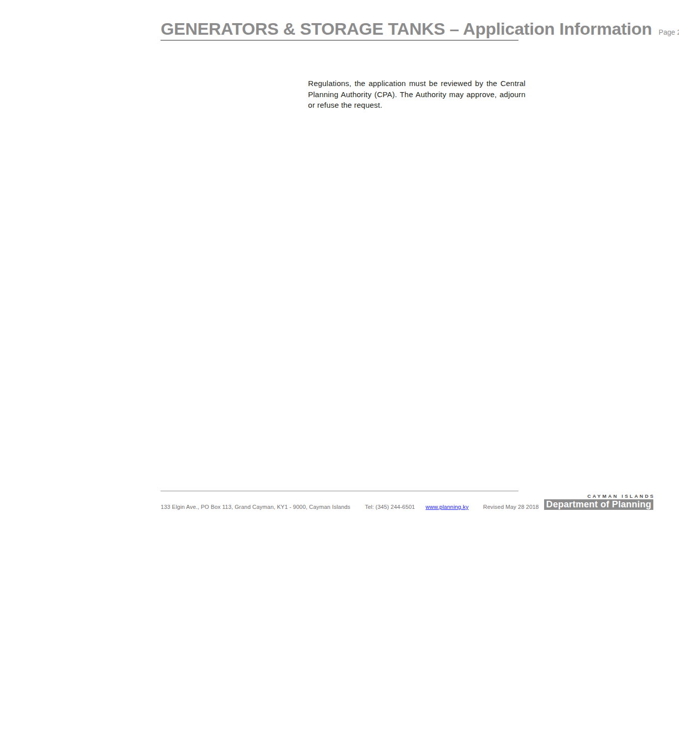GENERATORS & STORAGE TANKS – Application Information
Page 2 of 2
Regulations, the application must be reviewed by the Central Planning Authority (CPA). The Authority may approve, adjourn or refuse the request.
133 Elgin Ave., PO Box 113, Grand Cayman, KY1 - 9000, Cayman Islands Tel: (345) 244-6501 www.planning.ky Revised May 28 2018
CAYMAN ISLANDS Department of Planning